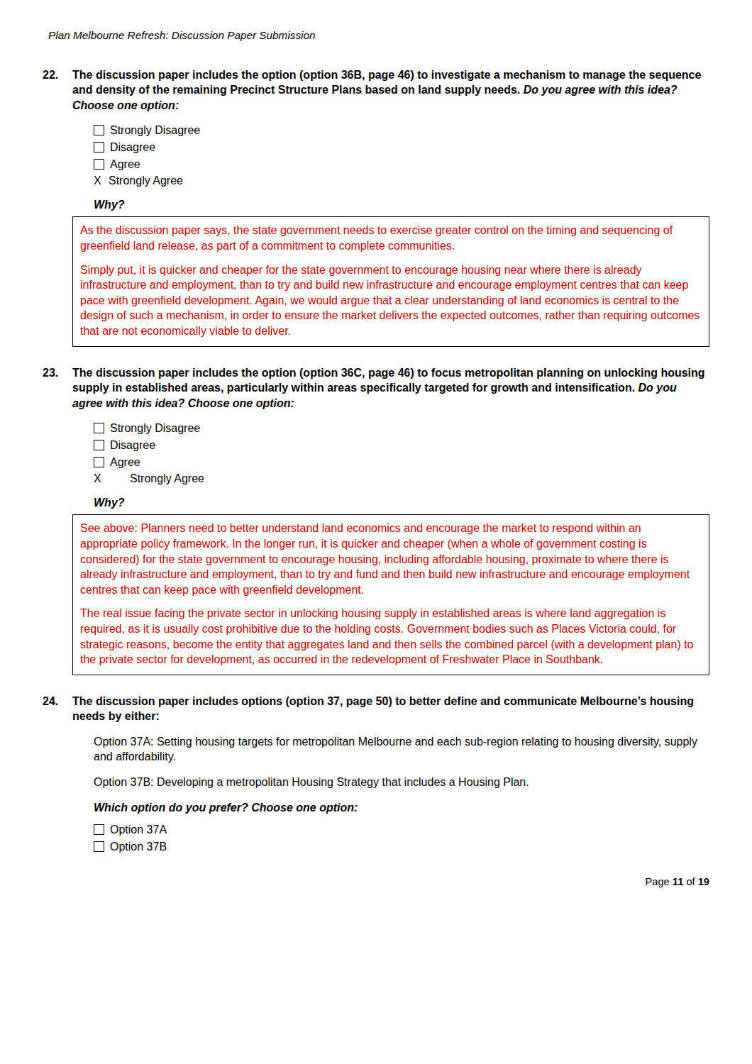Plan Melbourne Refresh: Discussion Paper Submission
22.
The discussion paper includes the option (option 36B, page 46) to investigate a mechanism to manage the sequence and density of the remaining Precinct Structure Plans based on land supply needs. Do you agree with this idea? Choose one option:
Strongly Disagree
Disagree
Agree
XStrongly Agree
Why?
As the discussion paper says, the state government needs to exercise greater control on the timing and sequencing of greenfield land release, as part of a commitment to complete communities.
Simply put, it is quicker and cheaper for the state government to encourage housing near where there is already infrastructure and employment, than to try and build new infrastructure and encourage employment centres that can keep pace with greenfield development. Again, we would argue that a clear understanding of land economics is central to the design of such a mechanism, in order to ensure the market delivers the expected outcomes, rather than requiring outcomes that are not economically viable to deliver.
23.
The discussion paper includes the option (option 36C, page 46) to focus metropolitan planning on unlocking housing supply in established areas, particularly within areas specifically targeted for growth and intensification. Do you agree with this idea? Choose one option:
Strongly Disagree
Disagree
Agree
XStrongly Agree
Why?
See above: Planners need to better understand land economics and encourage the market to respond within an appropriate policy framework. In the longer run, it is quicker and cheaper (when a whole of government costing is considered) for the state government to encourage housing, including affordable housing, proximate to where there is already infrastructure and employment, than to try and fund and then build new infrastructure and encourage employment centres that can keep pace with greenfield development.
The real issue facing the private sector in unlocking housing supply in established areas is where land aggregation is required, as it is usually cost prohibitive due to the holding costs. Government bodies such as Places Victoria could, for strategic reasons, become the entity that aggregates land and then sells the combined parcel (with a development plan) to the private sector for development, as occurred in the redevelopment of Freshwater Place in Southbank.
24.
The discussion paper includes options (option 37, page 50) to better define and communicate Melbourne’s housing needs by either:
Option 37A: Setting housing targets for metropolitan Melbourne and each sub-region relating to housing diversity, supply and affordability.
Option 37B: Developing a metropolitan Housing Strategy that includes a Housing Plan.
Which option do you prefer? Choose one option:
Option 37A
Option 37B
Page 11 of 19